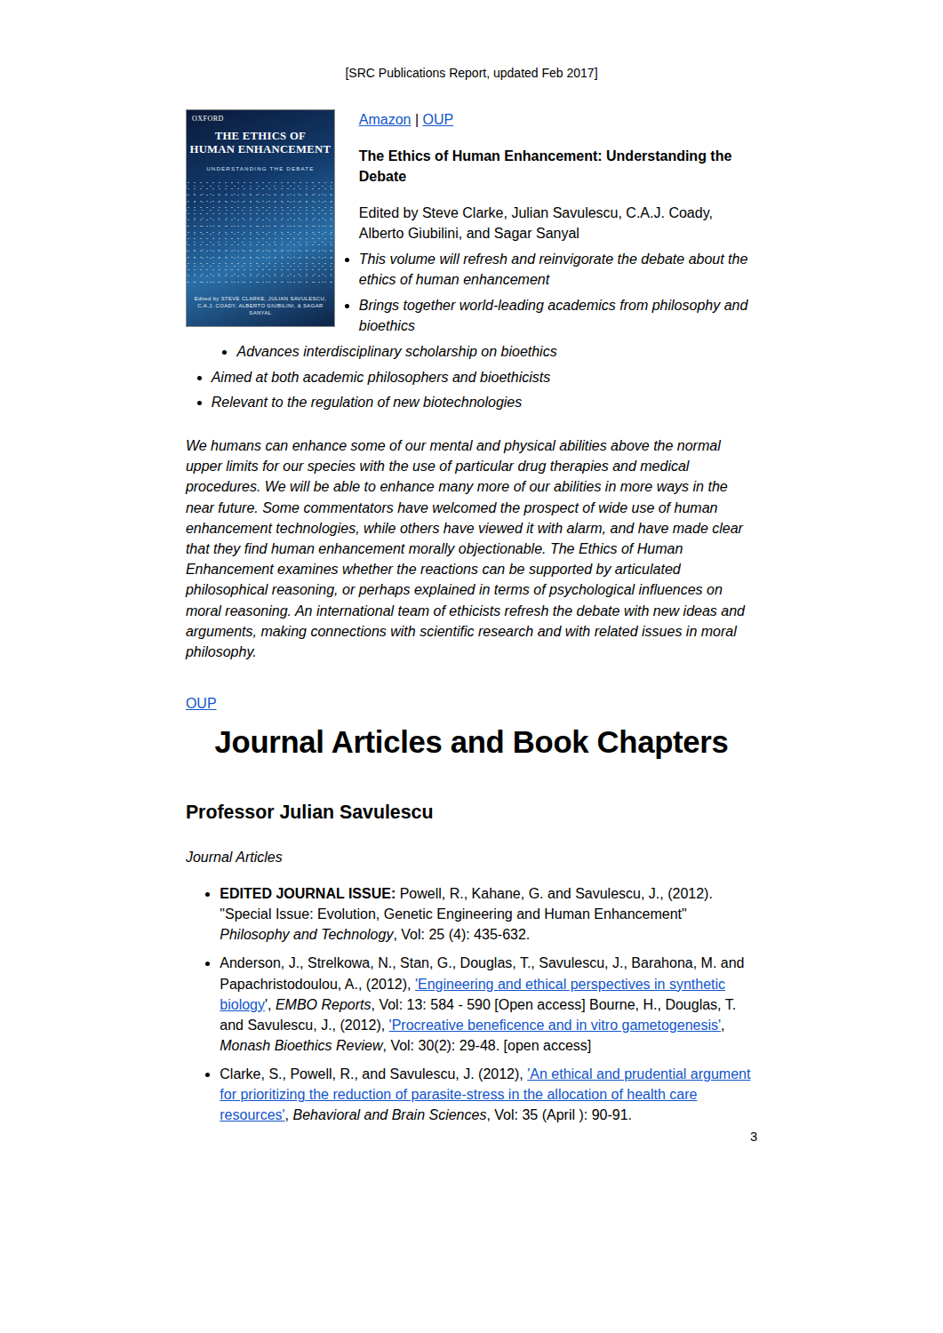[SRC Publications Report, updated Feb 2017]
OXFORD
THE ETHICS OF
HUMAN ENHANCEMENT
UNDERSTANDING THE DEBATE
Edited by STEVE CLARKE, JULIAN SAVULESCU,
C.A.J. COADY, ALBERTO GIUBILINI, & SAGAR SANYAL
Amazon | OUP
The Ethics of Human Enhancement: Understanding the Debate
Edited by Steve Clarke, Julian Savulescu, C.A.J. Coady, Alberto Giubilini, and Sagar Sanyal
This volume will refresh and reinvigorate the debate about the ethics of human enhancement
Brings together world-leading academics from philosophy and bioethics
Advances interdisciplinary scholarship on bioethics
Aimed at both academic philosophers and bioethicists
Relevant to the regulation of new biotechnologies
We humans can enhance some of our mental and physical abilities above the normal upper limits for our species with the use of particular drug therapies and medical procedures. We will be able to enhance many more of our abilities in more ways in the near future. Some commentators have welcomed the prospect of wide use of human enhancement technologies, while others have viewed it with alarm, and have made clear that they find human enhancement morally objectionable. The Ethics of Human Enhancement examines whether the reactions can be supported by articulated philosophical reasoning, or perhaps explained in terms of psychological influences on moral reasoning. An international team of ethicists refresh the debate with new ideas and arguments, making connections with scientific research and with related issues in moral philosophy.
OUP
Journal Articles and Book Chapters
Professor Julian Savulescu
Journal Articles
EDITED JOURNAL ISSUE: Powell, R., Kahane, G. and Savulescu, J., (2012). "Special Issue: Evolution, Genetic Engineering and Human Enhancement" Philosophy and Technology, Vol: 25 (4): 435-632.
Anderson, J., Strelkowa, N., Stan, G., Douglas, T., Savulescu, J., Barahona, M. and Papachristodoulou, A., (2012), 'Engineering and ethical perspectives in synthetic biology', EMBO Reports, Vol: 13: 584 - 590 [Open access] Bourne, H., Douglas, T. and Savulescu, J., (2012), 'Procreative beneficence and in vitro gametogenesis', Monash Bioethics Review, Vol: 30(2): 29-48. [open access]
Clarke, S., Powell, R., and Savulescu, J. (2012), 'An ethical and prudential argument for prioritizing the reduction of parasite-stress in the allocation of health care resources', Behavioral and Brain Sciences, Vol: 35 (April ): 90-91.
3